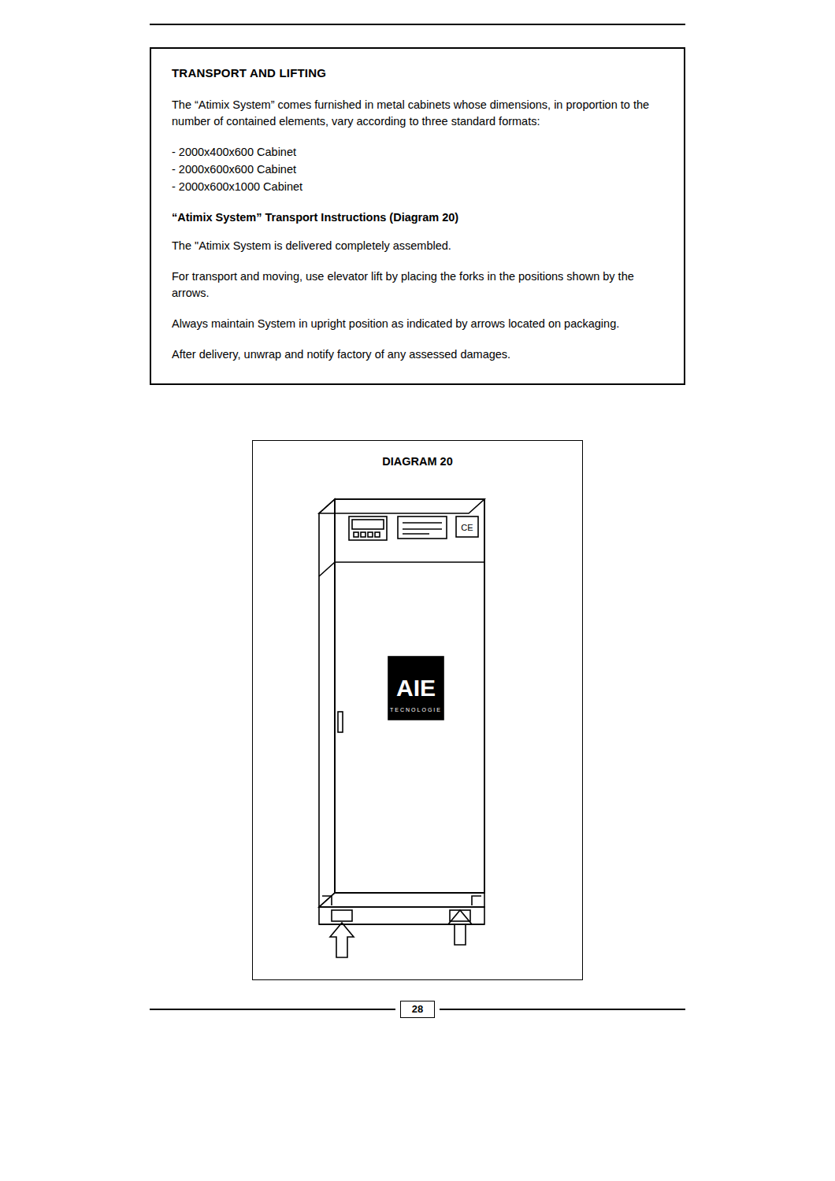TRANSPORT AND LIFTING
The “Atimix System” comes furnished in metal cabinets whose dimensions, in proportion to the number of contained elements, vary according to three standard formats:
- 2000x400x600 Cabinet
- 2000x600x600 Cabinet
- 2000x600x1000 Cabinet
“Atimix System” Transport Instructions (Diagram 20)
The "Atimix System is delivered completely assembled.
For transport and moving, use elevator lift by placing the forks in the positions shown by the arrows.
Always maintain System in upright position as indicated by arrows located on packaging.
After delivery, unwrap and notify factory of any assessed damages.
DIAGRAM 20
CE AIE TECNOLOGIE
28